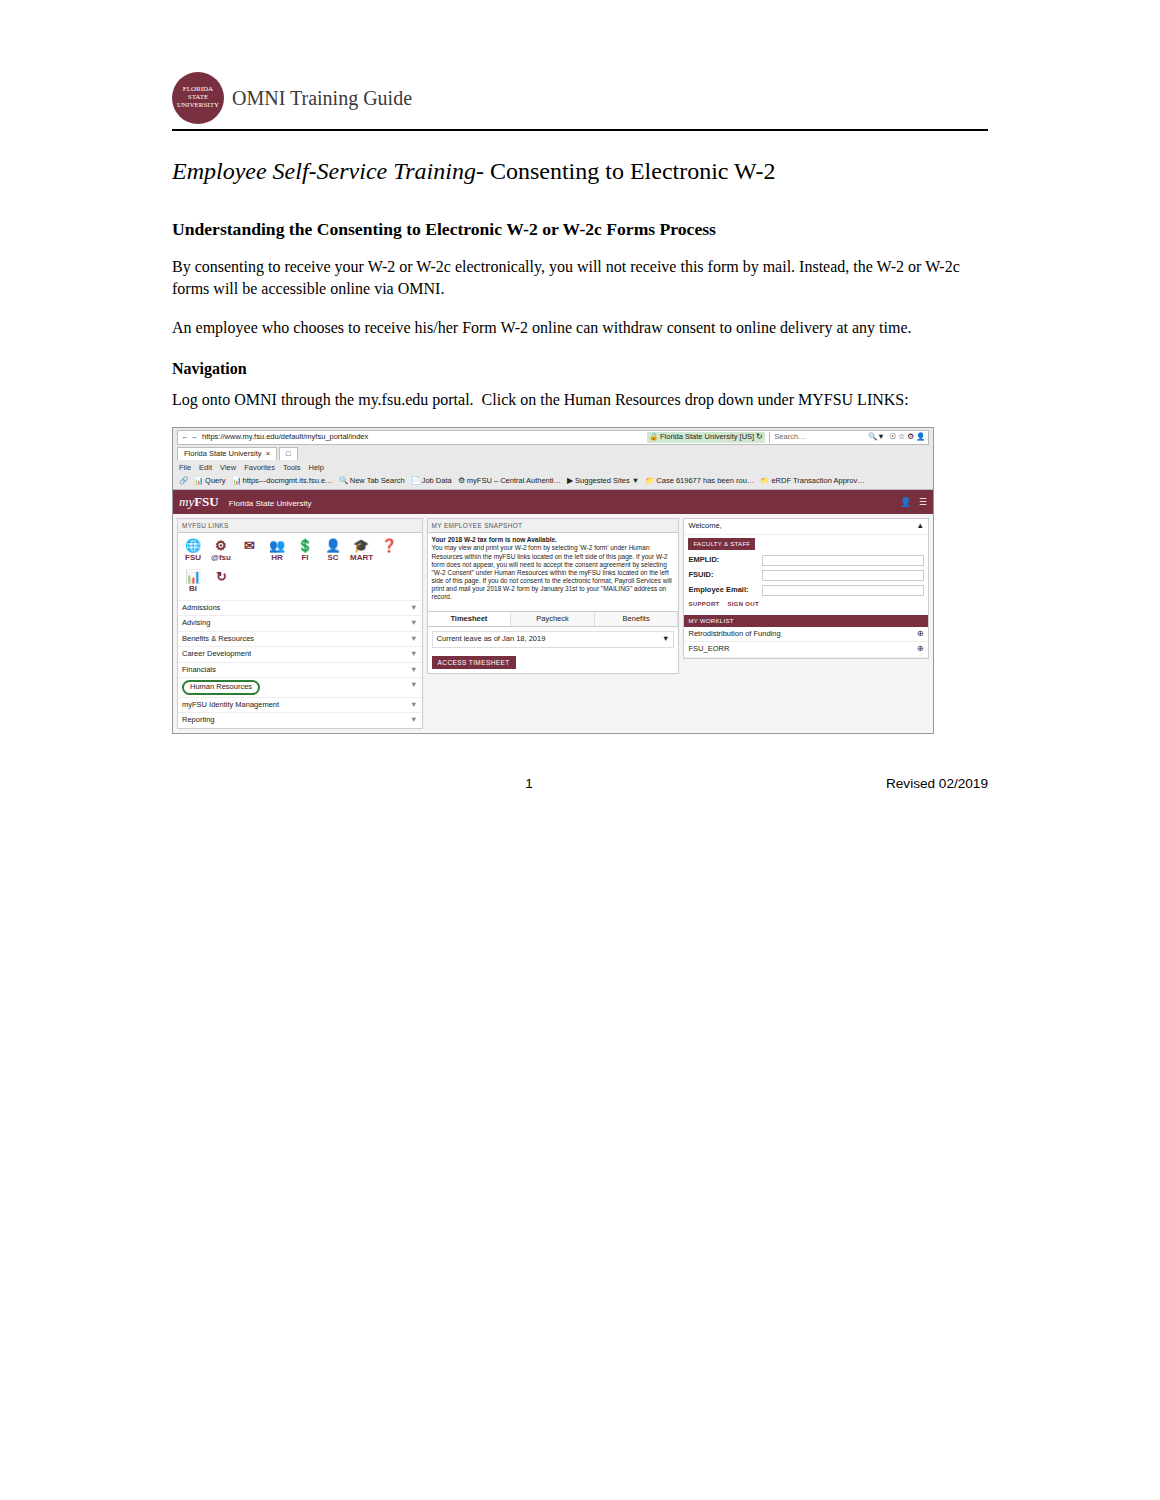FLORIDA
STATE
UNIVERSITY
OMNI Training Guide
Employee Self-Service Training- Consenting to Electronic W-2
Understanding the Consenting to Electronic W-2 or W-2c Forms Process
By consenting to receive your W-2 or W-2c electronically, you will not receive this form by mail. Instead, the W-2 or W-2c forms will be accessible online via OMNI.
An employee who chooses to receive his/her Form W-2 online can withdraw consent to online delivery at any time.
Navigation
Log onto OMNI through the my.fsu.edu portal. Click on the Human Resources drop down under MYFSU LINKS:
← → https://www.my.fsu.edu/default/myfsu_portal/index 🔒 Florida State University [US] ↻ Search… 🔍▼ ☉ ☆ ⚙ 👤
Florida State University × □
File Edit View Favorites Tools Help
🔗 📊 Query 📊 https---docmgmt.its.fsu.e… 🔍 New Tab Search 📄 Job Data ⚙ myFSU – Central Authenti… ▶ Suggested Sites ▼ 📁 Case 619677 has been rou… 📁 eRDF Transaction Approv…
myFSU Florida State University
👤 ☰
MYFSU LINKS
🌐FSU
⚙@fsu
✉
👥HR
💲FI
👤SC
🎓MART
❓
📊BI
↻
Admissions▼
Advising▼
Benefits & Resources▼
Career Development▼
Financials▼
Human Resources▼
myFSU Identity Management▼
Reporting▼
MY EMPLOYEE SNAPSHOT
Your 2018 W-2 tax form is now Available.
You may view and print your W-2 form by selecting 'W-2 form' under Human Resources within the myFSU links located on the left side of this page. If your W-2 form does not appear, you will need to accept the consent agreement by selecting "W-2 Consent" under Human Resources within the myFSU links located on the left side of this page. If you do not consent to the electronic format, Payroll Services will print and mail your 2018 W-2 form by January 31st to your "MAILING" address on record.
Timesheet
Paycheck
Benefits
Current leave as of Jan 18, 2019 ▼
ACCESS TIMESHEET
Welcome, ▲
FACULTY & STAFF
EMPLID:
FSUID:
Employee Email:
SUPPORT SIGN OUT
MY WORKLIST
Retrodistribution of Funding⊕
FSU_EORR⊕
1 Revised 02/2019